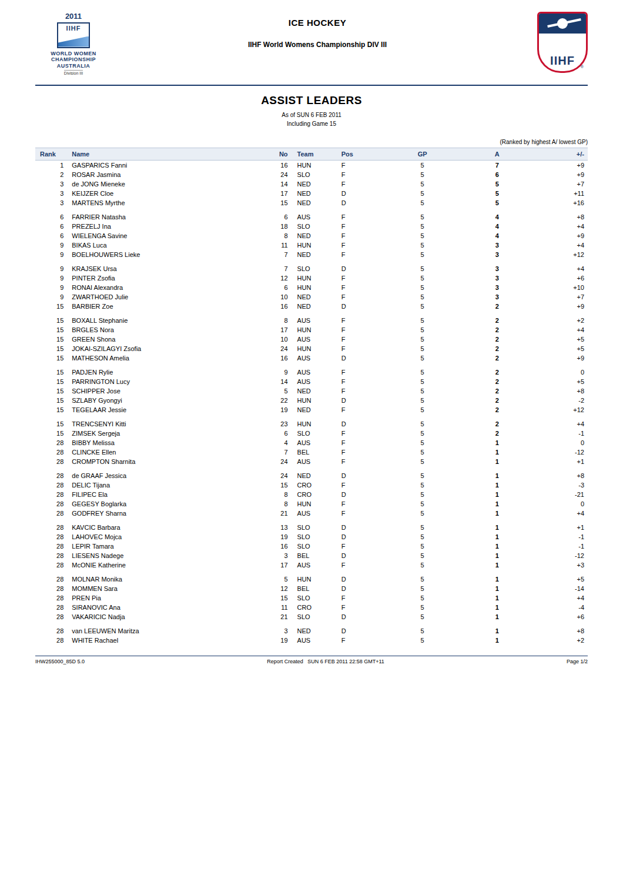2011
IIHF
WORLD WOMEN
CHAMPIONSHIP
AUSTRALIA
Division III
ICE HOCKEY
IIHF World Womens Championship DIV III
IIHF
®
ASSIST LEADERS
As of SUN 6 FEB 2011
Including Game 15
(Ranked by highest A/ lowest GP)
| Rank | Name | No | Team | Pos | GP | A | +/- |
| --- | --- | --- | --- | --- | --- | --- | --- |
| 1 | GASPARICS Fanni | 16 | HUN | F | 5 | 7 | +9 |
| 2 | ROSAR Jasmina | 24 | SLO | F | 5 | 6 | +9 |
| 3 | de JONG Mieneke | 14 | NED | F | 5 | 5 | +7 |
| 3 | KEIJZER Cloe | 17 | NED | D | 5 | 5 | +11 |
| 3 | MARTENS Myrthe | 15 | NED | D | 5 | 5 | +16 |
| 6 | FARRIER Natasha | 6 | AUS | F | 5 | 4 | +8 |
| 6 | PREZELJ Ina | 18 | SLO | F | 5 | 4 | +4 |
| 6 | WIELENGA Savine | 8 | NED | F | 5 | 4 | +9 |
| 9 | BIKAS Luca | 11 | HUN | F | 5 | 3 | +4 |
| 9 | BOELHOUWERS Lieke | 7 | NED | F | 5 | 3 | +12 |
| 9 | KRAJSEK Ursa | 7 | SLO | D | 5 | 3 | +4 |
| 9 | PINTER Zsofia | 12 | HUN | F | 5 | 3 | +6 |
| 9 | RONAI Alexandra | 6 | HUN | F | 5 | 3 | +10 |
| 9 | ZWARTHOED Julie | 10 | NED | F | 5 | 3 | +7 |
| 15 | BARBIER Zoe | 16 | NED | D | 5 | 2 | +9 |
| 15 | BOXALL Stephanie | 8 | AUS | F | 5 | 2 | +2 |
| 15 | BRGLES Nora | 17 | HUN | F | 5 | 2 | +4 |
| 15 | GREEN Shona | 10 | AUS | F | 5 | 2 | +5 |
| 15 | JOKAI-SZILAGYI Zsofia | 24 | HUN | F | 5 | 2 | +5 |
| 15 | MATHESON Amelia | 16 | AUS | D | 5 | 2 | +9 |
| 15 | PADJEN Rylie | 9 | AUS | F | 5 | 2 | 0 |
| 15 | PARRINGTON Lucy | 14 | AUS | F | 5 | 2 | +5 |
| 15 | SCHIPPER Jose | 5 | NED | F | 5 | 2 | +8 |
| 15 | SZLABY Gyongyi | 22 | HUN | D | 5 | 2 | -2 |
| 15 | TEGELAAR Jessie | 19 | NED | F | 5 | 2 | +12 |
| 15 | TRENCSENYI Kitti | 23 | HUN | D | 5 | 2 | +4 |
| 15 | ZIMSEK Sergeja | 6 | SLO | F | 5 | 2 | -1 |
| 28 | BIBBY Melissa | 4 | AUS | F | 5 | 1 | 0 |
| 28 | CLINCKE Ellen | 7 | BEL | F | 5 | 1 | -12 |
| 28 | CROMPTON Sharnita | 24 | AUS | F | 5 | 1 | +1 |
| 28 | de GRAAF Jessica | 24 | NED | D | 5 | 1 | +8 |
| 28 | DELIC Tijana | 15 | CRO | F | 5 | 1 | -3 |
| 28 | FILIPEC Ela | 8 | CRO | D | 5 | 1 | -21 |
| 28 | GEGESY Boglarka | 8 | HUN | F | 5 | 1 | 0 |
| 28 | GODFREY Sharna | 21 | AUS | F | 5 | 1 | +4 |
| 28 | KAVCIC Barbara | 13 | SLO | D | 5 | 1 | +1 |
| 28 | LAHOVEC Mojca | 19 | SLO | D | 5 | 1 | -1 |
| 28 | LEPIR Tamara | 16 | SLO | F | 5 | 1 | -1 |
| 28 | LIESENS Nadege | 3 | BEL | D | 5 | 1 | -12 |
| 28 | McONIE Katherine | 17 | AUS | F | 5 | 1 | +3 |
| 28 | MOLNAR Monika | 5 | HUN | D | 5 | 1 | +5 |
| 28 | MOMMEN Sara | 12 | BEL | D | 5 | 1 | -14 |
| 28 | PREN Pia | 15 | SLO | F | 5 | 1 | +4 |
| 28 | SIRANOVIC Ana | 11 | CRO | F | 5 | 1 | -4 |
| 28 | VAKARICIC Nadja | 21 | SLO | D | 5 | 1 | +6 |
| 28 | van LEEUWEN Maritza | 3 | NED | D | 5 | 1 | +8 |
| 28 | WHITE Rachael | 19 | AUS | F | 5 | 1 | +2 |
IHW255000_85D 5.0
Report Created SUN 6 FEB 2011 22:58 GMT+11
Page 1/2